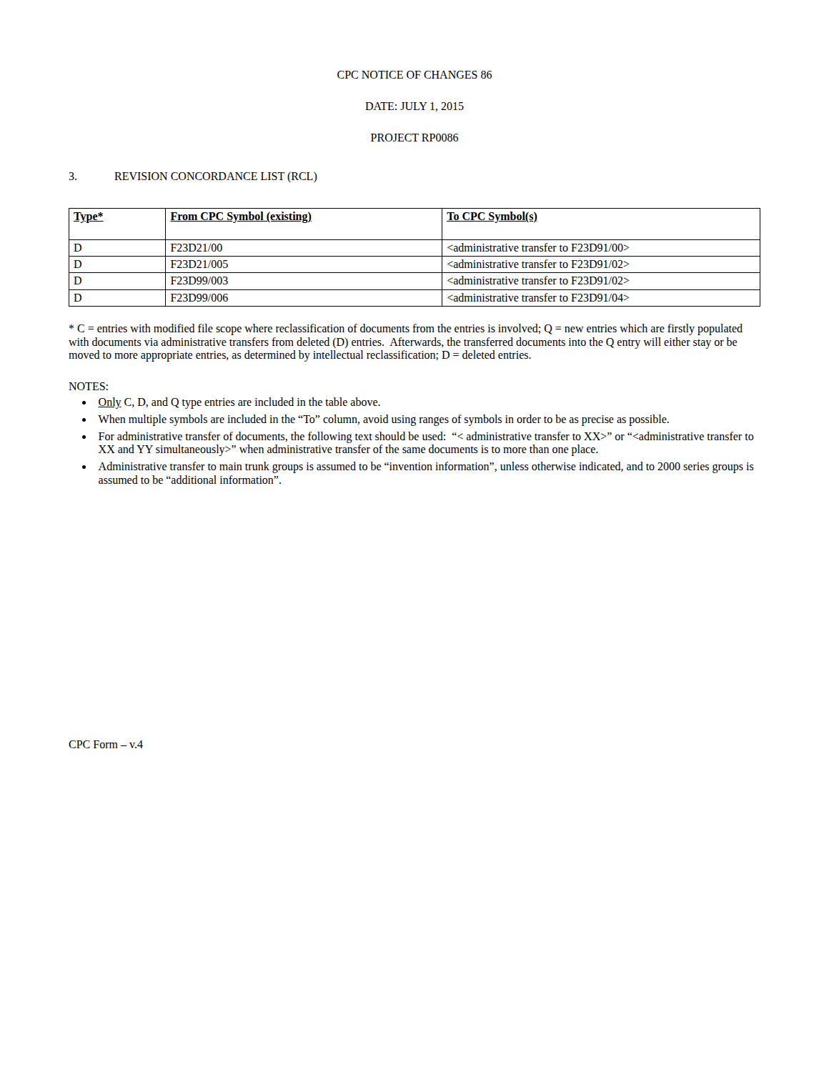CPC NOTICE OF CHANGES 86
DATE: JULY 1, 2015
PROJECT RP0086
3. REVISION CONCORDANCE LIST (RCL)
| Type* | From CPC Symbol (existing) | To CPC Symbol(s) |
| --- | --- | --- |
| D | F23D21/00 | <administrative transfer to F23D91/00> |
| D | F23D21/005 | <administrative transfer to F23D91/02> |
| D | F23D99/003 | <administrative transfer to F23D91/02> |
| D | F23D99/006 | <administrative transfer to F23D91/04> |
* C = entries with modified file scope where reclassification of documents from the entries is involved; Q = new entries which are firstly populated with documents via administrative transfers from deleted (D) entries. Afterwards, the transferred documents into the Q entry will either stay or be moved to more appropriate entries, as determined by intellectual reclassification; D = deleted entries.
NOTES:
Only C, D, and Q type entries are included in the table above.
When multiple symbols are included in the “To” column, avoid using ranges of symbols in order to be as precise as possible.
For administrative transfer of documents, the following text should be used: “< administrative transfer to XX>” or “<administrative transfer to XX and YY simultaneously>” when administrative transfer of the same documents is to more than one place.
Administrative transfer to main trunk groups is assumed to be “invention information”, unless otherwise indicated, and to 2000 series groups is assumed to be “additional information”.
CPC Form – v.4